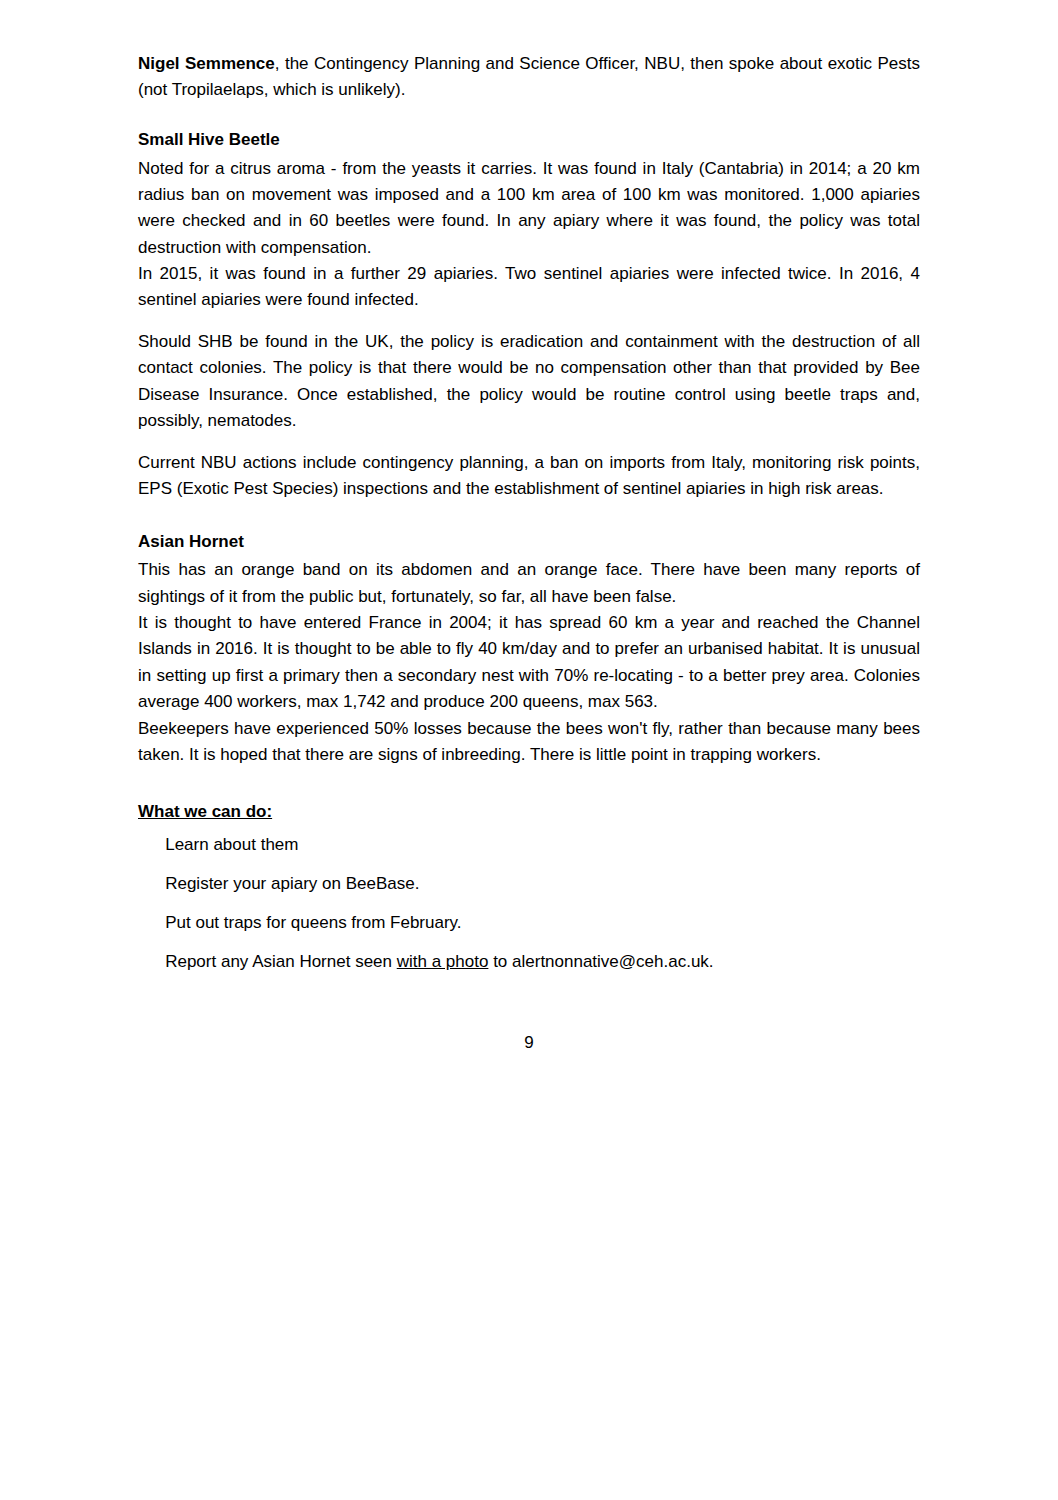Nigel Semmence, the Contingency Planning and Science Officer, NBU, then spoke about exotic Pests (not Tropilaelaps, which is unlikely).
Small Hive Beetle
Noted for a citrus aroma - from the yeasts it carries. It was found in Italy (Cantabria) in 2014; a 20 km radius ban on movement was imposed and a 100 km area of 100 km was monitored. 1,000 apiaries were checked and in 60 beetles were found. In any apiary where it was found, the policy was total destruction with compensation.
In 2015, it was found in a further 29 apiaries. Two sentinel apiaries were infected twice. In 2016, 4 sentinel apiaries were found infected.
Should SHB be found in the UK, the policy is eradication and containment with the destruction of all contact colonies. The policy is that there would be no compensation other than that provided by Bee Disease Insurance. Once established, the policy would be routine control using beetle traps and, possibly, nematodes.
Current NBU actions include contingency planning, a ban on imports from Italy, monitoring risk points, EPS (Exotic Pest Species) inspections and the establishment of sentinel apiaries in high risk areas.
Asian Hornet
This has an orange band on its abdomen and an orange face. There have been many reports of sightings of it from the public but, fortunately, so far, all have been false.
It is thought to have entered France in 2004; it has spread 60 km a year and reached the Channel Islands in 2016. It is thought to be able to fly 40 km/day and to prefer an urbanised habitat. It is unusual in setting up first a primary then a secondary nest with 70% re-locating - to a better prey area. Colonies average 400 workers, max 1,742 and produce 200 queens, max 563.
Beekeepers have experienced 50% losses because the bees won't fly, rather than because many bees taken. It is hoped that there are signs of inbreeding. There is little point in trapping workers.
What we can do:
Learn about them
Register your apiary on BeeBase.
Put out traps for queens from February.
Report any Asian Hornet seen with a photo to alertnonnative@ceh.ac.uk.
9